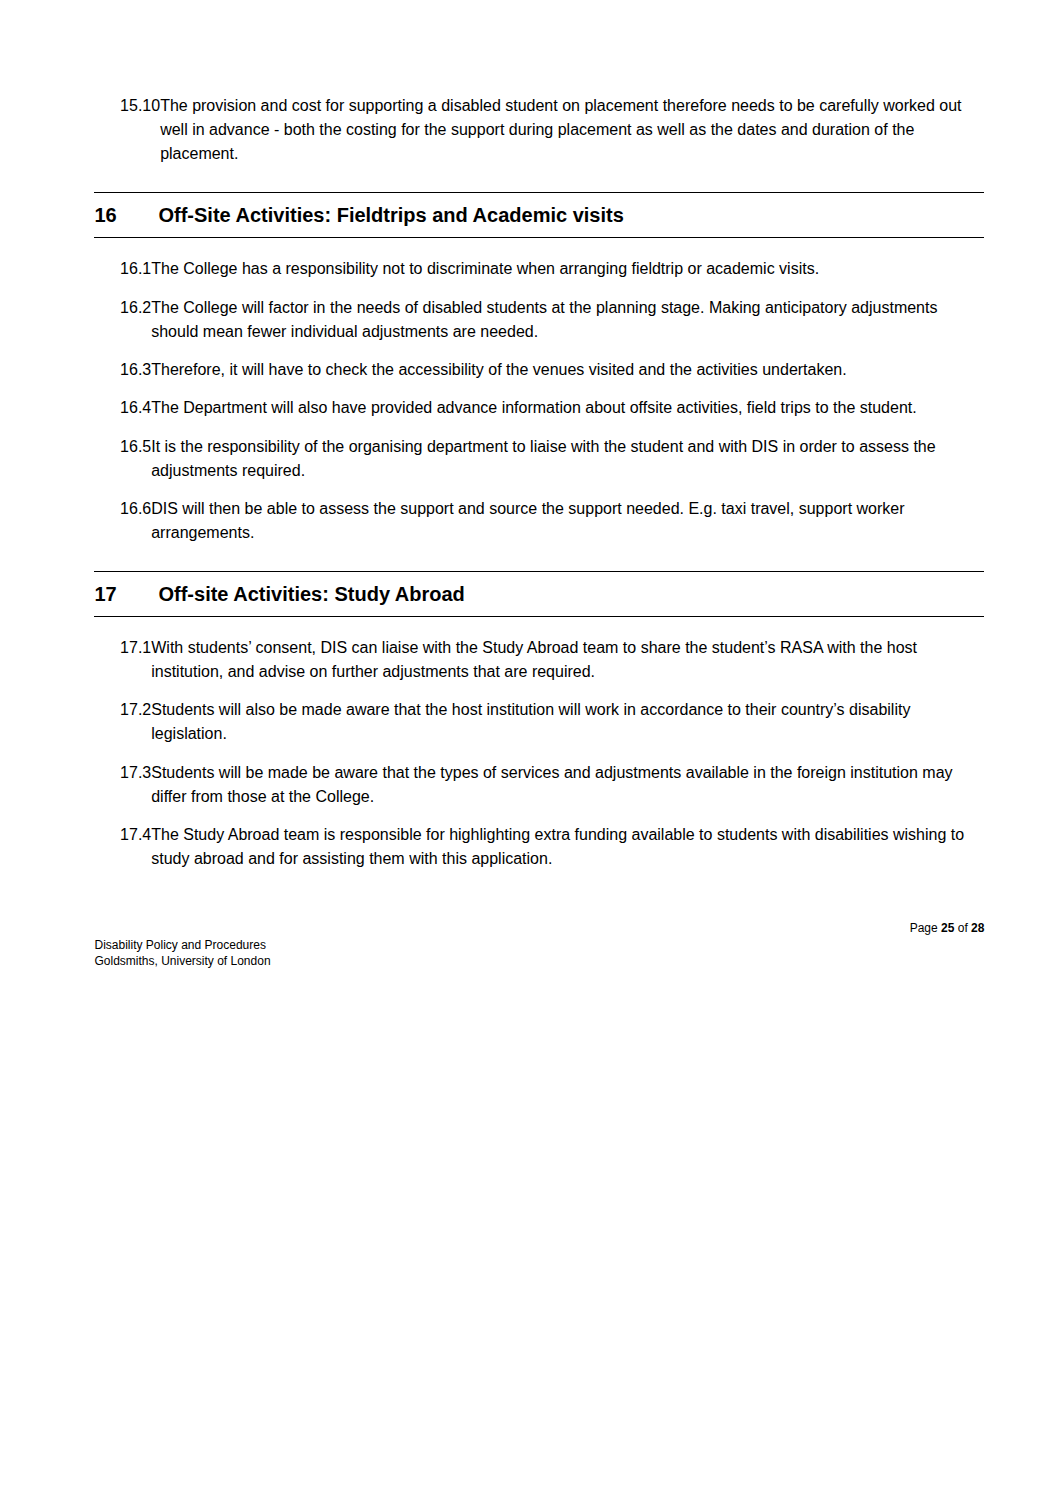15.10
The provision and cost for supporting a disabled student on placement therefore needs to be carefully worked out well in advance - both the costing for the support during placement as well as the dates and duration of the placement.
16 Off-Site Activities: Fieldtrips and Academic visits
16.1
The College has a responsibility not to discriminate when arranging fieldtrip or academic visits.
16.2
The College will factor in the needs of disabled students at the planning stage. Making anticipatory adjustments should mean fewer individual adjustments are needed.
16.3
Therefore, it will have to check the accessibility of the venues visited and the activities undertaken.
16.4
The Department will also have provided advance information about offsite activities, field trips to the student.
16.5
It is the responsibility of the organising department to liaise with the student and with DIS in order to assess the adjustments required.
16.6
DIS will then be able to assess the support and source the support needed. E.g. taxi travel, support worker arrangements.
17 Off-site Activities: Study Abroad
17.1
With students’ consent, DIS can liaise with the Study Abroad team to share the student’s RASA with the host institution, and advise on further adjustments that are required.
17.2
Students will also be made aware that the host institution will work in accordance to their country’s disability legislation.
17.3
Students will be made be aware that the types of services and adjustments available in the foreign institution may differ from those at the College.
17.4
The Study Abroad team is responsible for highlighting extra funding available to students with disabilities wishing to study abroad and for assisting them with this application.
Page 25 of 28
Disability Policy and Procedures
Goldsmiths, University of London